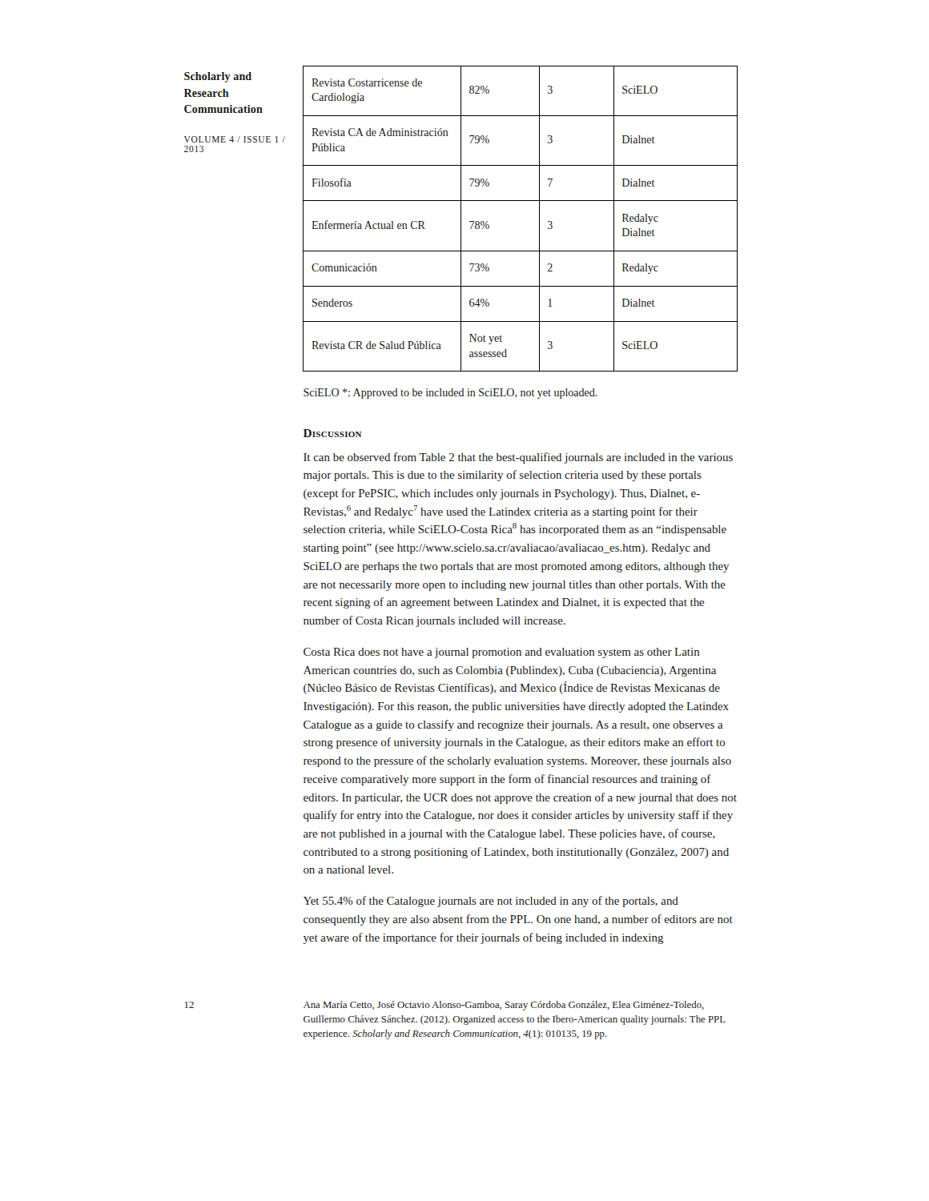Scholarly and Research Communication
volume 4 / issue 1 / 2013
| Revista Costarricense de Cardiología | 82% | 3 | SciELO |
| Revista CA de Administración Pública | 79% | 3 | Dialnet |
| Filosofía | 79% | 7 | Dialnet |
| Enfermería Actual en CR | 78% | 3 | Redalyc Dialnet |
| Comunicación | 73% | 2 | Redalyc |
| Senderos | 64% | 1 | Dialnet |
| Revista CR de Salud Pública | Not yet assessed | 3 | SciELO |
SciELO *: Approved to be included in SciELO, not yet uploaded.
Discussion
It can be observed from Table 2 that the best-qualified journals are included in the various major portals. This is due to the similarity of selection criteria used by these portals (except for PePSIC, which includes only journals in Psychology). Thus, Dialnet, e-Revistas,6 and Redalyc7 have used the Latindex criteria as a starting point for their selection criteria, while SciELO-Costa Rica8 has incorporated them as an “indispensable starting point” (see http://www.scielo.sa.cr/avaliacao/avaliacao_es.htm). Redalyc and SciELO are perhaps the two portals that are most promoted among editors, although they are not necessarily more open to including new journal titles than other portals. With the recent signing of an agreement between Latindex and Dialnet, it is expected that the number of Costa Rican journals included will increase.
Costa Rica does not have a journal promotion and evaluation system as other Latin American countries do, such as Colombia (Publindex), Cuba (Cubaciencia), Argentina (Núcleo Básico de Revistas Científicas), and Mexico (Índice de Revistas Mexicanas de Investigación). For this reason, the public universities have directly adopted the Latindex Catalogue as a guide to classify and recognize their journals. As a result, one observes a strong presence of university journals in the Catalogue, as their editors make an effort to respond to the pressure of the scholarly evaluation systems. Moreover, these journals also receive comparatively more support in the form of financial resources and training of editors. In particular, the UCR does not approve the creation of a new journal that does not qualify for entry into the Catalogue, nor does it consider articles by university staff if they are not published in a journal with the Catalogue label. These policies have, of course, contributed to a strong positioning of Latindex, both institutionally (González, 2007) and on a national level.
Yet 55.4% of the Catalogue journals are not included in any of the portals, and consequently they are also absent from the PPL. On one hand, a number of editors are not yet aware of the importance for their journals of being included in indexing
12
Ana María Cetto, José Octavio Alonso-Gamboa, Saray Córdoba González, Elea Giménez-Toledo, Guillermo Chávez Sánchez. (2012). Organized access to the Ibero-American quality journals: The PPL experience. Scholarly and Research Communication, 4(1): 010135, 19 pp.